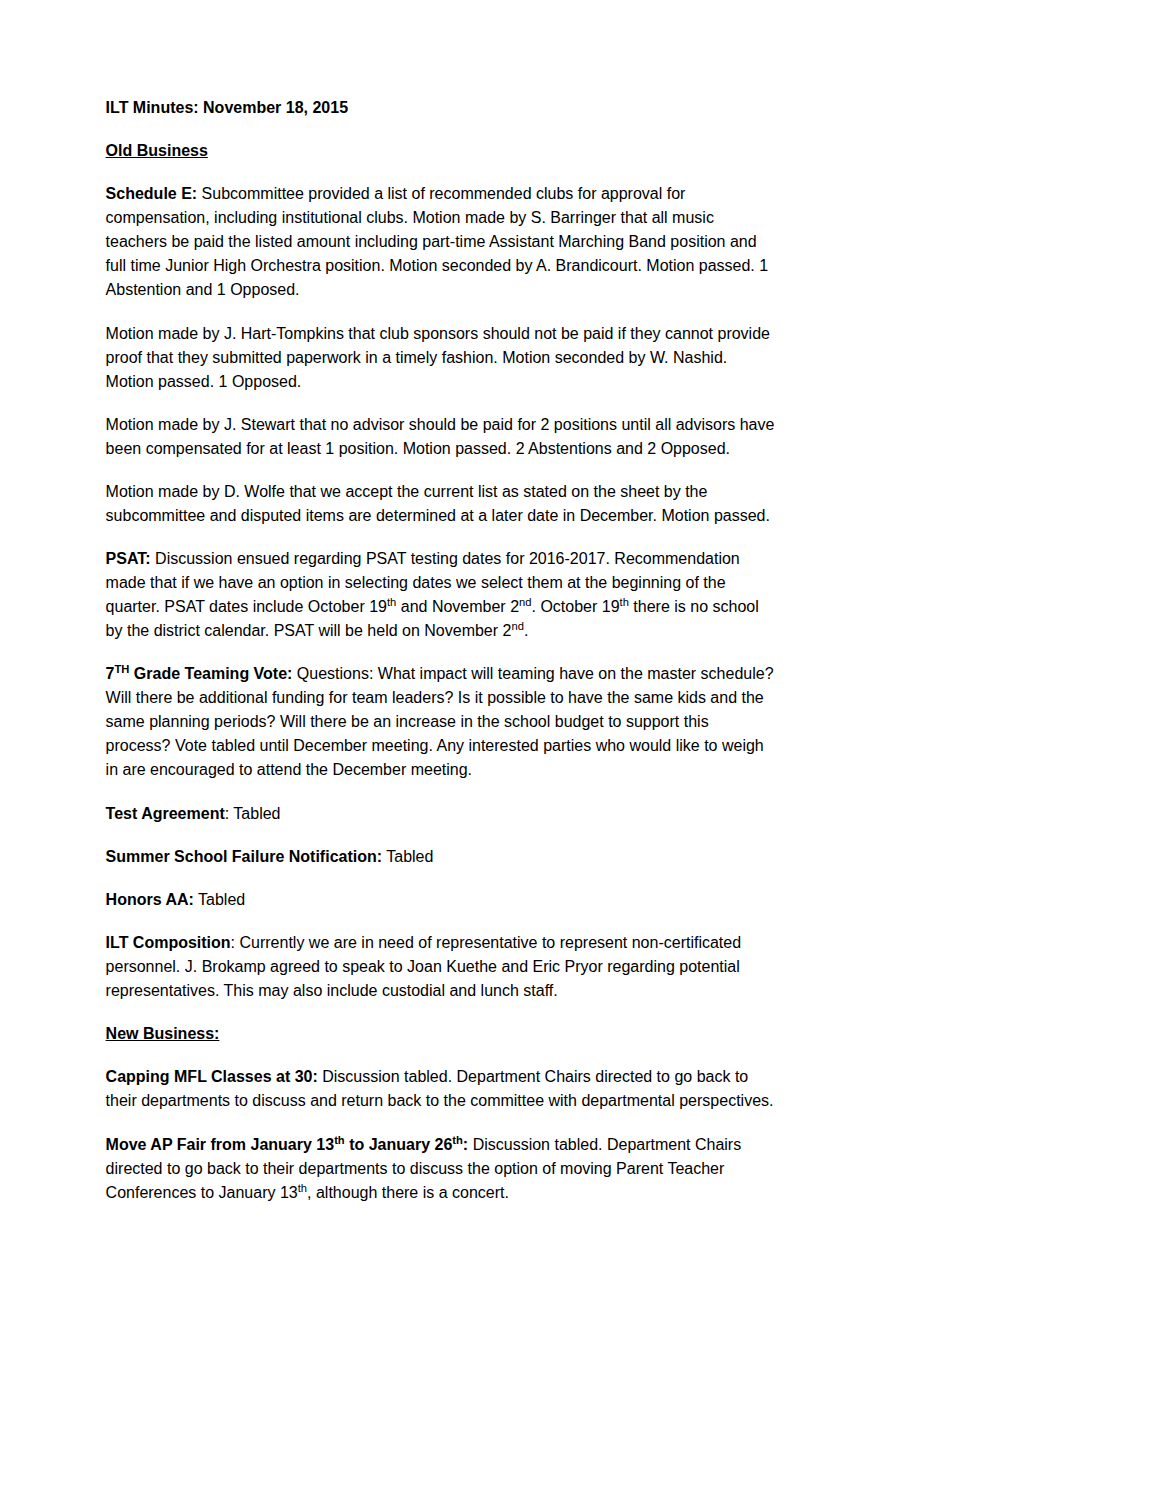ILT Minutes: November 18, 2015
Old Business
Schedule E: Subcommittee provided a list of recommended clubs for approval for compensation, including institutional clubs. Motion made by S. Barringer that all music teachers be paid the listed amount including part-time Assistant Marching Band position and full time Junior High Orchestra position. Motion seconded by A. Brandicourt. Motion passed. 1 Abstention and 1 Opposed.
Motion made by J. Hart-Tompkins that club sponsors should not be paid if they cannot provide proof that they submitted paperwork in a timely fashion. Motion seconded by W. Nashid. Motion passed. 1 Opposed.
Motion made by J. Stewart that no advisor should be paid for 2 positions until all advisors have been compensated for at least 1 position. Motion passed. 2 Abstentions and 2 Opposed.
Motion made by D. Wolfe that we accept the current list as stated on the sheet by the subcommittee and disputed items are determined at a later date in December. Motion passed.
PSAT: Discussion ensued regarding PSAT testing dates for 2016-2017. Recommendation made that if we have an option in selecting dates we select them at the beginning of the quarter. PSAT dates include October 19th and November 2nd. October 19th there is no school by the district calendar. PSAT will be held on November 2nd.
7TH Grade Teaming Vote: Questions: What impact will teaming have on the master schedule? Will there be additional funding for team leaders? Is it possible to have the same kids and the same planning periods? Will there be an increase in the school budget to support this process? Vote tabled until December meeting. Any interested parties who would like to weigh in are encouraged to attend the December meeting.
Test Agreement: Tabled
Summer School Failure Notification: Tabled
Honors AA: Tabled
ILT Composition: Currently we are in need of representative to represent non-certificated personnel. J. Brokamp agreed to speak to Joan Kuethe and Eric Pryor regarding potential representatives. This may also include custodial and lunch staff.
New Business:
Capping MFL Classes at 30: Discussion tabled. Department Chairs directed to go back to their departments to discuss and return back to the committee with departmental perspectives.
Move AP Fair from January 13th to January 26th: Discussion tabled. Department Chairs directed to go back to their departments to discuss the option of moving Parent Teacher Conferences to January 13th, although there is a concert.